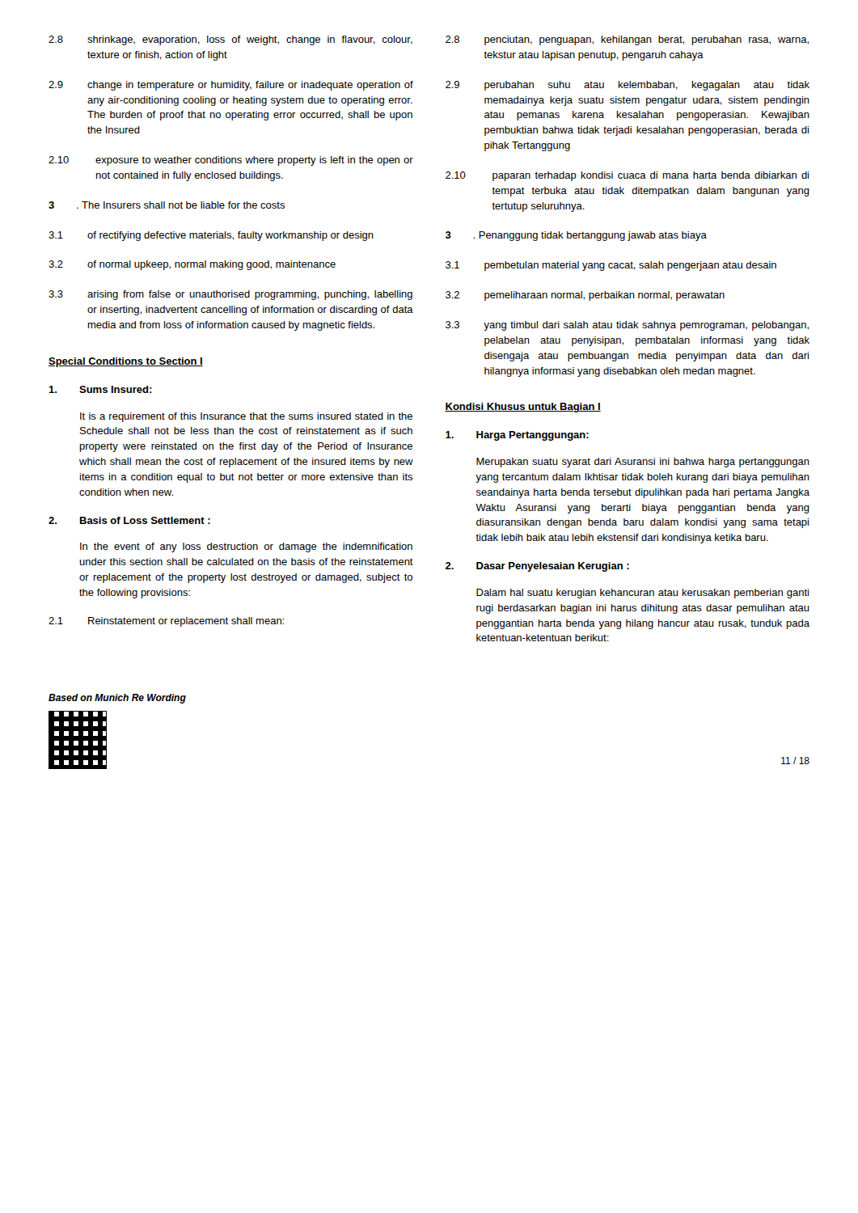2.8
shrinkage, evaporation, loss of weight, change in flavour, colour, texture or finish, action of light
2.9
change in temperature or humidity, failure or inadequate operation of any air-conditioning cooling or heating system due to operating error. The burden of proof that no operating error occurred, shall be upon the Insured
2.10
exposure to weather conditions where property is left in the open or not contained in fully enclosed buildings.
3
. The Insurers shall not be liable for the costs
3.1
of rectifying defective materials, faulty workmanship or design
3.2
of normal upkeep, normal making good, maintenance
3.3
arising from false or unauthorised programming, punching, labelling or inserting, inadvertent cancelling of information or discarding of data media and from loss of information caused by magnetic fields.
Special Conditions to Section I
1.
Sums Insured:
It is a requirement of this Insurance that the sums insured stated in the Schedule shall not be less than the cost of reinstatement as if such property were reinstated on the first day of the Period of Insurance which shall mean the cost of replacement of the insured items by new items in a condition equal to but not better or more extensive than its condition when new.
2.
Basis of Loss Settlement :
In the event of any loss destruction or damage the indemnification under this section shall be calculated on the basis of the reinstatement or replacement of the property lost destroyed or damaged, subject to the following provisions:
2.1
Reinstatement or replacement shall mean:
2.8
penciutan, penguapan, kehilangan berat, perubahan rasa, warna, tekstur atau lapisan penutup, pengaruh cahaya
2.9
perubahan suhu atau kelembaban, kegagalan atau tidak memadainya kerja suatu sistem pengatur udara, sistem pendingin atau pemanas karena kesalahan pengoperasian. Kewajiban pembuktian bahwa tidak terjadi kesalahan pengoperasian, berada di pihak Tertanggung
2.10
paparan terhadap kondisi cuaca di mana harta benda dibiarkan di tempat terbuka atau tidak ditempatkan dalam bangunan yang tertutup seluruhnya.
3
. Penanggung tidak bertanggung jawab atas biaya
3.1
pembetulan material yang cacat, salah pengerjaan atau desain
3.2
pemeliharaan normal, perbaikan normal, perawatan
3.3
yang timbul dari salah atau tidak sahnya pemrograman, pelobangan, pelabelan atau penyisipan, pembatalan informasi yang tidak disengaja atau pembuangan media penyimpan data dan dari hilangnya informasi yang disebabkan oleh medan magnet.
Kondisi Khusus untuk Bagian I
1.
Harga Pertanggungan:
Merupakan suatu syarat dari Asuransi ini bahwa harga pertanggungan yang tercantum dalam Ikhtisar tidak boleh kurang dari biaya pemulihan seandainya harta benda tersebut dipulihkan pada hari pertama Jangka Waktu Asuransi yang berarti biaya penggantian benda yang diasuransikan dengan benda baru dalam kondisi yang sama tetapi tidak lebih baik atau lebih ekstensif dari kondisinya ketika baru.
2.
Dasar Penyelesaian Kerugian :
Dalam hal suatu kerugian kehancuran atau kerusakan pemberian ganti rugi berdasarkan bagian ini harus dihitung atas dasar pemulihan atau penggantian harta benda yang hilang hancur atau rusak, tunduk pada ketentuan-ketentuan berikut:
Based on Munich Re Wording
11 / 18